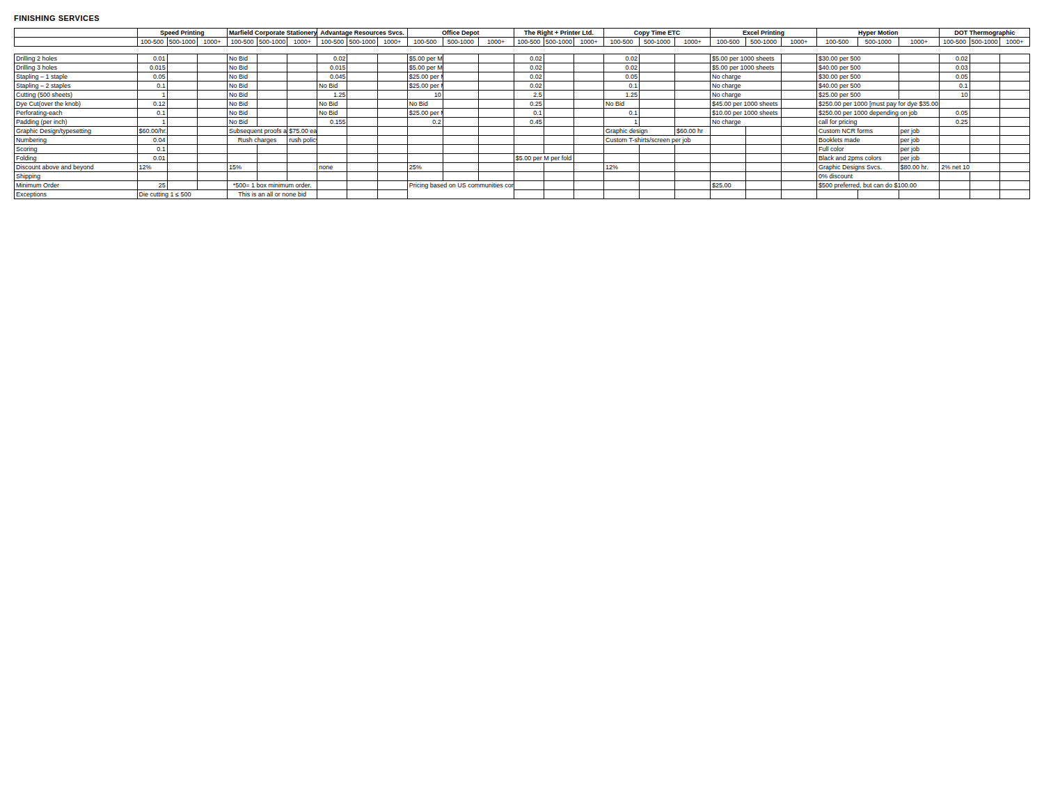FINISHING SERVICES
| | Speed Printing | Marfield Corporate Stationery | Advantage Resources Svcs. | Office Depot | The Right + Printer Ltd. | Copy Time ETC | Excel Printing | Hyper Motion | DOT Thermographic |
| --- | --- | --- | --- | --- | --- | --- | --- | --- | --- |
| | 100-500 | 500-1000 | 1000+ | 100-500 | 500-1000 | 1000+ | 100-500 | 500-1000 | 1000+ | 100-500 | 500-1000 | 1000+ | 100-500 | 500-1000 | 1000+ | 100-500 | 500-1000 | 1000+ | 100-500 | 500-1000 | 1000+ | 100-500 | 500-1000 | 1000+ | 100-500 | 500-1000 | 1000+ |
| Drilling 2 holes | 0.01 | | | No Bid | | | 0.02 | | | $5.00 per M | | | 0.02 | | | 0.02 | | | $5.00 per 1000 sheets | | $30.00 per 500 | | 0.02 | | |
| Drilling 3 holes | 0.015 | | | No Bid | | | 0.015 | | | $5.00 per M | | | 0.02 | | | 0.02 | | | $5.00 per 1000 sheets | | $40.00 per 500 | | 0.03 | | |
| Stapling – 1 staple | 0.05 | | | No Bid | | | 0.045 | | | $25.00 per M | | | 0.02 | | | 0.05 | | | No charge | | $30.00 per 500 | | 0.05 | | |
| Stapling – 2 staples | 0.1 | | | No Bid | | | No Bid | | | $25.00 per M | | | 0.02 | | | 0.1 | | | No charge | | $40.00 per 500 | | 0.1 | | |
| Cutting (500 sheets) | 1 | | | No Bid | | | 1.25 | | | 10 | | | 2.5 | | | 1.25 | | | No charge | | $25.00 per 500 | | 10 | | |
| Dye Cut(over the knob) | 0.12 | | | No Bid | | | No Bid | | | No Bid | | | 0.25 | | | No Bid | | | $45.00 per 1000 sheets | | $250.00 per 1000 [must pay for dye $35.00 per 500 | | | |
| Perforating-each | 0.1 | | | No Bid | | | No Bid | | | $25.00 per M | | | 0.1 | | | 0.1 | | | $10.00 per 1000 sheets | | $250.00 per 1000 depending on job | 0.05 | | |
| Padding (per inch) | 1 | | | No Bid | | | 0.155 | | | 0.2 | | | 0.45 | | | 1 | | | No charge | | call for pricing | | 0.25 | | |
| Graphic Design/typesetting | $60.00/hr. | | | Subsequent proofs after initial proof | $75.00 ea. | | | | | | | | | | Graphic design | $60.00 hr | | | | Custom NCR forms | per job | | | |
| Numbering | 0.04 | | | Rush charges | rush policy attached | | | | | | | | | | Custom T-shirts/screen per job | | | | Booklets made | per job | | | |
| Scoring | 0.1 | | | | | | | | | | | | | | | | | | | | | Full color | per job | | | |
| Folding | 0.01 | | | | | | | | | | | | $5.00 per M per fold | | | | | | | | Black and 2pms colors | per job | | | |
| Discount above and beyond | 12% | | | 15% | | | none | | | 25% | | | | | | 12% | | | | | | Graphic Designs Svcs. | $80.00 hr. | 2% net 10 | |
| Shipping | | | | | | | | | | | | | | | | | | | | | | 0% discount | | | | |
| Minimum Order | 25 | | | *500= 1 box minimum order. | | | | Pricing based on US communities contract pricing | | | | | | | $25.00 | | | $500 preferred, but can do $100.00 | | | |
| Exceptions | Die cutting 1 ≤ 500 | This is an all or none bid | | | | | | | | | | | | | | | | | | |